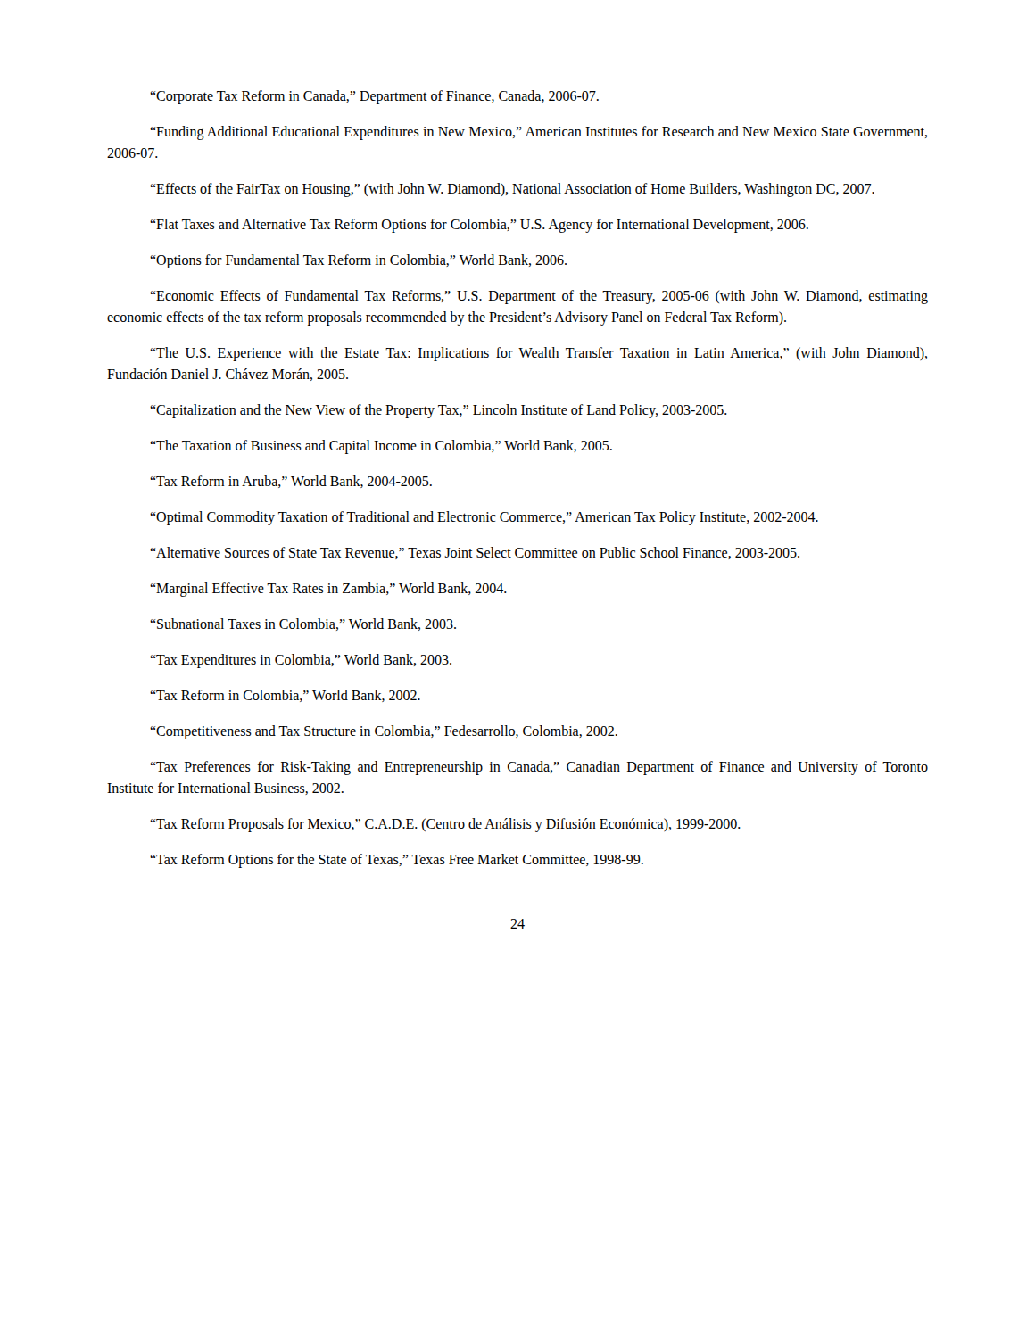“Corporate Tax Reform in Canada,” Department of Finance, Canada, 2006-07.
“Funding Additional Educational Expenditures in New Mexico,” American Institutes for Research and New Mexico State Government, 2006-07.
“Effects of the FairTax on Housing,” (with John W. Diamond), National Association of Home Builders, Washington DC, 2007.
“Flat Taxes and Alternative Tax Reform Options for Colombia,” U.S. Agency for International Development, 2006.
“Options for Fundamental Tax Reform in Colombia,” World Bank, 2006.
“Economic Effects of Fundamental Tax Reforms,” U.S. Department of the Treasury, 2005-06 (with John W. Diamond, estimating economic effects of the tax reform proposals recommended by the President’s Advisory Panel on Federal Tax Reform).
“The U.S. Experience with the Estate Tax: Implications for Wealth Transfer Taxation in Latin America,” (with John Diamond), Fundación Daniel J. Chávez Morán, 2005.
“Capitalization and the New View of the Property Tax,” Lincoln Institute of Land Policy, 2003-2005.
“The Taxation of Business and Capital Income in Colombia,” World Bank, 2005.
“Tax Reform in Aruba,” World Bank, 2004-2005.
“Optimal Commodity Taxation of Traditional and Electronic Commerce,” American Tax Policy Institute, 2002-2004.
“Alternative Sources of State Tax Revenue,” Texas Joint Select Committee on Public School Finance, 2003-2005.
“Marginal Effective Tax Rates in Zambia,” World Bank, 2004.
“Subnational Taxes in Colombia,” World Bank, 2003.
“Tax Expenditures in Colombia,” World Bank, 2003.
“Tax Reform in Colombia,” World Bank, 2002.
“Competitiveness and Tax Structure in Colombia,” Fedesarrollo, Colombia, 2002.
“Tax Preferences for Risk-Taking and Entrepreneurship in Canada,” Canadian Department of Finance and University of Toronto Institute for International Business, 2002.
“Tax Reform Proposals for Mexico,” C.A.D.E. (Centro de Análisis y Difusión Económica), 1999-2000.
“Tax Reform Options for the State of Texas,” Texas Free Market Committee, 1998-99.
24